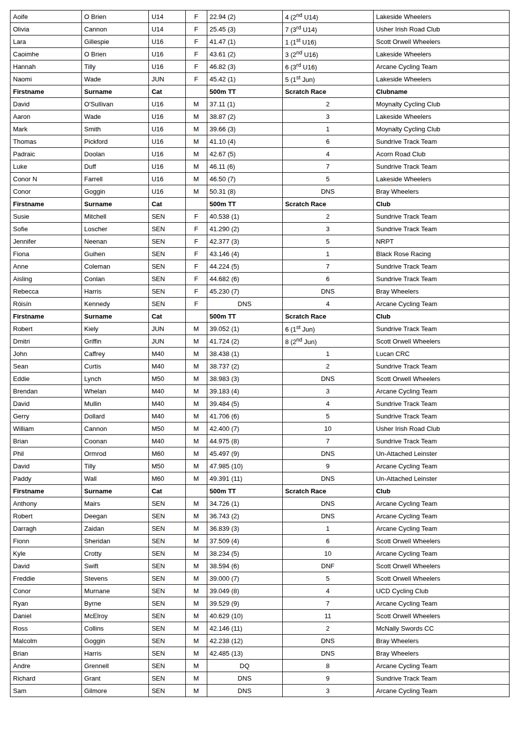| Aoife | O Brien | U14 | F | 22.94 (2) | 4 (2 nd U14) | Lakeside Wheelers |
| Olivia | Cannon | U14 | F | 25.45 (3) | 7 (3 rd U14) | Usher Irish Road Club |
| Lara | Gillespie | U16 | F | 41.47 (1) | 1 (1 st U16) | Scott Orwell Wheelers |
| Caoimhe | O Brien | U16 | F | 43.61 (2) | 3 (2 nd U16) | Lakeside Wheelers |
| Hannah | Tilly | U16 | F | 46.82 (3) | 6 (3 rd U16) | Arcane Cycling Team |
| Naomi | Wade | JUN | F | 45.42 (1) | 5 (1 st Jun) | Lakeside Wheelers |
| Firstname | Surname | Cat | | 500m TT | Scratch Race | Clubname |
| David | O'Sullivan | U16 | M | 37.11 (1) | 2 | Moynalty Cycling Club |
| Aaron | Wade | U16 | M | 38.87 (2) | 3 | Lakeside Wheelers |
| Mark | Smith | U16 | M | 39.66 (3) | 1 | Moynalty Cycling Club |
| Thomas | Pickford | U16 | M | 41.10 (4) | 6 | Sundrive Track Team |
| Padraic | Doolan | U16 | M | 42.67 (5) | 4 | Acorn Road Club |
| Luke | Duff | U16 | M | 46.11 (6) | 7 | Sundrive Track Team |
| Conor N | Farrell | U16 | M | 46.50 (7) | 5 | Lakeside Wheelers |
| Conor | Goggin | U16 | M | 50.31 (8) | DNS | Bray Wheelers |
| Firstname | Surname | Cat | | 500m TT | Scratch Race | Club |
| Susie | Mitchell | SEN | F | 40.538 (1) | 2 | Sundrive Track Team |
| Sofie | Loscher | SEN | F | 41.290 (2) | 3 | Sundrive Track Team |
| Jennifer | Neenan | SEN | F | 42.377 (3) | 5 | NRPT |
| Fiona | Guihen | SEN | F | 43.146 (4) | 1 | Black Rose Racing |
| Anne | Coleman | SEN | F | 44.224 (5) | 7 | Sundrive Track Team |
| Aisling | Conlan | SEN | F | 44.682 (6) | 6 | Sundrive Track Team |
| Rebecca | Harris | SEN | F | 45.230 (7) | DNS | Bray Wheelers |
| Róisín | Kennedy | SEN | F | DNS | 4 | Arcane Cycling Team |
| Firstname | Surname | Cat | | 500m TT | Scratch Race | Club |
| Robert | Kiely | JUN | M | 39.052 (1) | 6 (1 st Jun) | Sundrive Track Team |
| Dmitri | Griffin | JUN | M | 41.724 (2) | 8 (2 nd Jun) | Scott Orwell Wheelers |
| John | Caffrey | M40 | M | 38.438 (1) | 1 | Lucan CRC |
| Sean | Curtis | M40 | M | 38.737 (2) | 2 | Sundrive Track Team |
| Eddie | Lynch | M50 | M | 38.983 (3) | DNS | Scott Orwell Wheelers |
| Brendan | Whelan | M40 | M | 39.183 (4) | 3 | Arcane Cycling Team |
| David | Mullin | M40 | M | 39.484 (5) | 4 | Sundrive Track Team |
| Gerry | Dollard | M40 | M | 41.706 (6) | 5 | Sundrive Track Team |
| William | Cannon | M50 | M | 42.400 (7) | 10 | Usher Irish Road Club |
| Brian | Coonan | M40 | M | 44.975 (8) | 7 | Sundrive Track Team |
| Phil | Ormrod | M60 | M | 45.497 (9) | DNS | Un-Attached Leinster |
| David | Tilly | M50 | M | 47.985 (10) | 9 | Arcane Cycling Team |
| Paddy | Wall | M60 | M | 49.391 (11) | DNS | Un-Attached Leinster |
| Firstname | Surname | Cat | | 500m TT | Scratch Race | Club |
| Anthony | Mairs | SEN | M | 34.726 (1) | DNS | Arcane Cycling Team |
| Robert | Deegan | SEN | M | 36.743 (2) | DNS | Arcane Cycling Team |
| Darragh | Zaidan | SEN | M | 36.839 (3) | 1 | Arcane Cycling Team |
| Fionn | Sheridan | SEN | M | 37.509 (4) | 6 | Scott Orwell Wheelers |
| Kyle | Crotty | SEN | M | 38.234 (5) | 10 | Arcane Cycling Team |
| David | Swift | SEN | M | 38.594 (6) | DNF | Scott Orwell Wheelers |
| Freddie | Stevens | SEN | M | 39.000 (7) | 5 | Scott Orwell Wheelers |
| Conor | Murnane | SEN | M | 39.049 (8) | 4 | UCD Cycling Club |
| Ryan | Byrne | SEN | M | 39.529 (9) | 7 | Arcane Cycling Team |
| Daniel | McElroy | SEN | M | 40.629 (10) | 11 | Scott Orwell Wheelers |
| Ross | Collins | SEN | M | 42.146 (11) | 2 | McNally Swords CC |
| Malcolm | Goggin | SEN | M | 42.238 (12) | DNS | Bray Wheelers |
| Brian | Harris | SEN | M | 42.485 (13) | DNS | Bray Wheelers |
| Andre | Grennell | SEN | M | DQ | 8 | Arcane Cycling Team |
| Richard | Grant | SEN | M | DNS | 9 | Sundrive Track Team |
| Sam | Gilmore | SEN | M | DNS | 3 | Arcane Cycling Team |